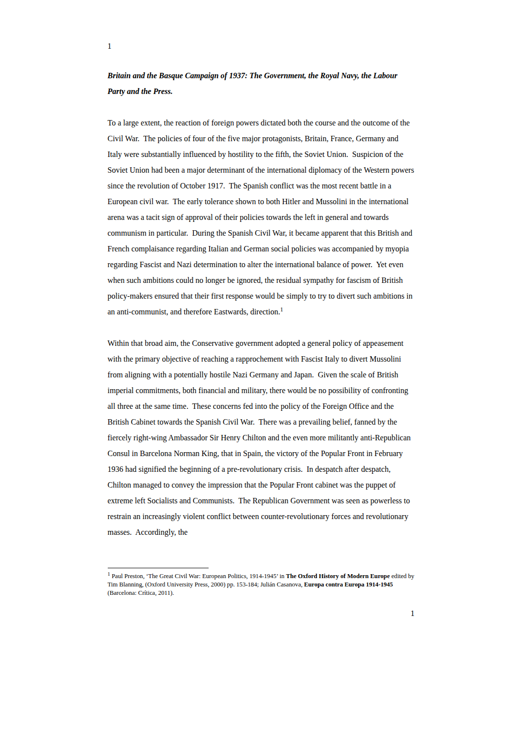1
Britain and the Basque Campaign of 1937: The Government, the Royal Navy, the Labour Party and the Press.
To a large extent, the reaction of foreign powers dictated both the course and the outcome of the Civil War. The policies of four of the five major protagonists, Britain, France, Germany and Italy were substantially influenced by hostility to the fifth, the Soviet Union. Suspicion of the Soviet Union had been a major determinant of the international diplomacy of the Western powers since the revolution of October 1917. The Spanish conflict was the most recent battle in a European civil war. The early tolerance shown to both Hitler and Mussolini in the international arena was a tacit sign of approval of their policies towards the left in general and towards communism in particular. During the Spanish Civil War, it became apparent that this British and French complaisance regarding Italian and German social policies was accompanied by myopia regarding Fascist and Nazi determination to alter the international balance of power. Yet even when such ambitions could no longer be ignored, the residual sympathy for fascism of British policy-makers ensured that their first response would be simply to try to divert such ambitions in an anti-communist, and therefore Eastwards, direction.1
Within that broad aim, the Conservative government adopted a general policy of appeasement with the primary objective of reaching a rapprochement with Fascist Italy to divert Mussolini from aligning with a potentially hostile Nazi Germany and Japan. Given the scale of British imperial commitments, both financial and military, there would be no possibility of confronting all three at the same time. These concerns fed into the policy of the Foreign Office and the British Cabinet towards the Spanish Civil War. There was a prevailing belief, fanned by the fiercely right-wing Ambassador Sir Henry Chilton and the even more militantly anti-Republican Consul in Barcelona Norman King, that in Spain, the victory of the Popular Front in February 1936 had signified the beginning of a pre-revolutionary crisis. In despatch after despatch, Chilton managed to convey the impression that the Popular Front cabinet was the puppet of extreme left Socialists and Communists. The Republican Government was seen as powerless to restrain an increasingly violent conflict between counter-revolutionary forces and revolutionary masses. Accordingly, the
1 Paul Preston, ‘The Great Civil War: European Politics, 1914-1945’ in The Oxford History of Modern Europe edited by Tim Blanning, (Oxford University Press, 2000) pp. 153-184; Julián Casanova, Europa contra Europa 1914-1945 (Barcelona: Crítica, 2011).
1